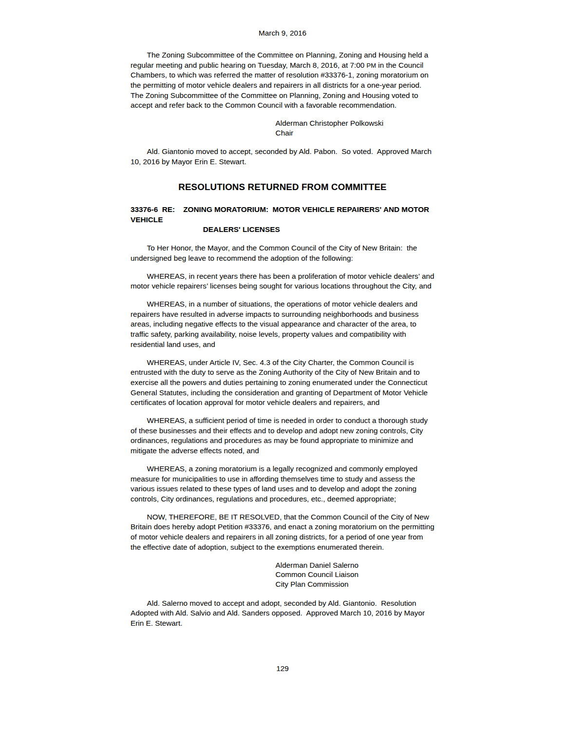March 9, 2016
The Zoning Subcommittee of the Committee on Planning, Zoning and Housing held a regular meeting and public hearing on Tuesday, March 8, 2016, at 7:00 PM in the Council Chambers, to which was referred the matter of resolution #33376-1, zoning moratorium on the permitting of motor vehicle dealers and repairers in all districts for a one-year period. The Zoning Subcommittee of the Committee on Planning, Zoning and Housing voted to accept and refer back to the Common Council with a favorable recommendation.
Alderman Christopher Polkowski
Chair
Ald. Giantonio moved to accept, seconded by Ald. Pabon. So voted. Approved March 10, 2016 by Mayor Erin E. Stewart.
RESOLUTIONS RETURNED FROM COMMITTEE
33376-6 RE: ZONING MORATORIUM: MOTOR VEHICLE REPAIRERS' AND MOTOR VEHICLEDEALERS' LICENSES
To Her Honor, the Mayor, and the Common Council of the City of New Britain: the undersigned beg leave to recommend the adoption of the following:
WHEREAS, in recent years there has been a proliferation of motor vehicle dealers’ and motor vehicle repairers’ licenses being sought for various locations throughout the City, and
WHEREAS, in a number of situations, the operations of motor vehicle dealers and repairers have resulted in adverse impacts to surrounding neighborhoods and business areas, including negative effects to the visual appearance and character of the area, to traffic safety, parking availability, noise levels, property values and compatibility with residential land uses, and
WHEREAS, under Article IV, Sec. 4.3 of the City Charter, the Common Council is entrusted with the duty to serve as the Zoning Authority of the City of New Britain and to exercise all the powers and duties pertaining to zoning enumerated under the Connecticut General Statutes, including the consideration and granting of Department of Motor Vehicle certificates of location approval for motor vehicle dealers and repairers, and
WHEREAS, a sufficient period of time is needed in order to conduct a thorough study of these businesses and their effects and to develop and adopt new zoning controls, City ordinances, regulations and procedures as may be found appropriate to minimize and mitigate the adverse effects noted, and
WHEREAS, a zoning moratorium is a legally recognized and commonly employed measure for municipalities to use in affording themselves time to study and assess the various issues related to these types of land uses and to develop and adopt the zoning controls, City ordinances, regulations and procedures, etc., deemed appropriate;
NOW, THEREFORE, BE IT RESOLVED, that the Common Council of the City of New Britain does hereby adopt Petition #33376, and enact a zoning moratorium on the permitting of motor vehicle dealers and repairers in all zoning districts, for a period of one year from the effective date of adoption, subject to the exemptions enumerated therein.
Alderman Daniel Salerno
Common Council Liaison
City Plan Commission
Ald. Salerno moved to accept and adopt, seconded by Ald. Giantonio. Resolution Adopted with Ald. Salvio and Ald. Sanders opposed. Approved March 10, 2016 by Mayor Erin E. Stewart.
129